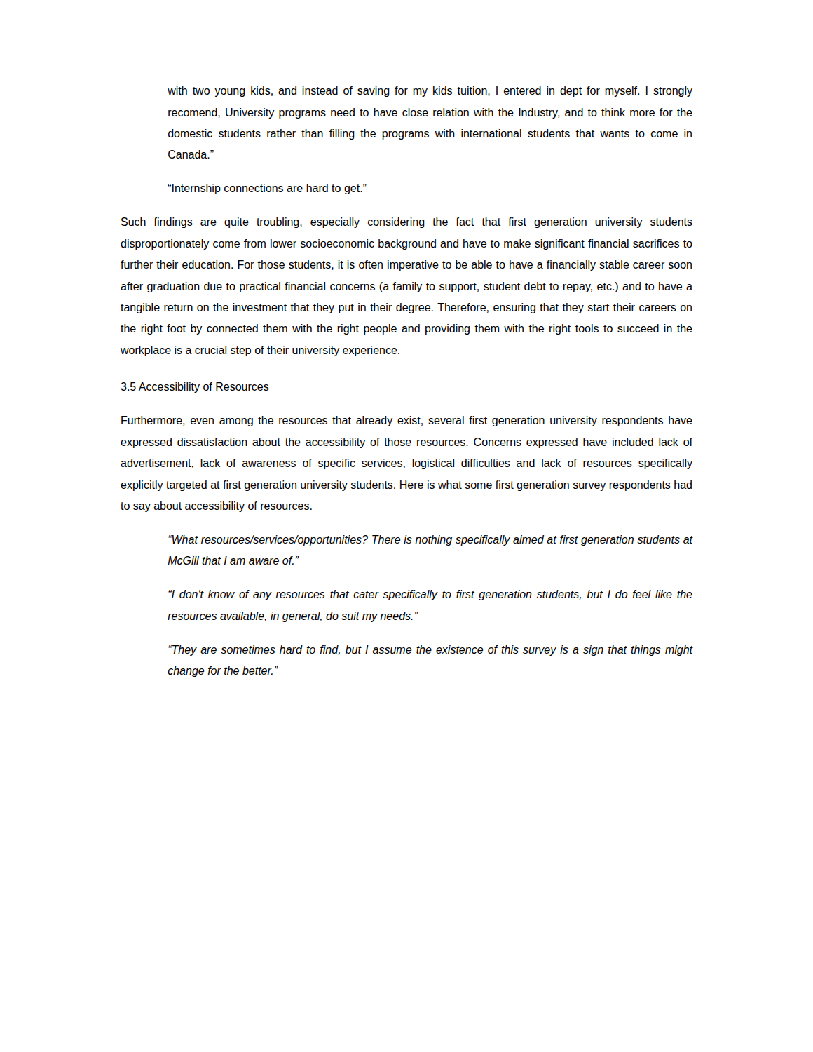with two young kids, and instead of saving for my kids tuition, I entered in dept for myself. I strongly recomend, University programs need to have close relation with the Industry, and to think more for the domestic students rather than filling the programs with international students that wants to come in Canada.”
“Internship connections are hard to get.”
Such findings are quite troubling, especially considering the fact that first generation university students disproportionately come from lower socioeconomic background and have to make significant financial sacrifices to further their education. For those students, it is often imperative to be able to have a financially stable career soon after graduation due to practical financial concerns (a family to support, student debt to repay, etc.) and to have a tangible return on the investment that they put in their degree. Therefore, ensuring that they start their careers on the right foot by connected them with the right people and providing them with the right tools to succeed in the workplace is a crucial step of their university experience.
3.5 Accessibility of Resources
Furthermore, even among the resources that already exist, several first generation university respondents have expressed dissatisfaction about the accessibility of those resources. Concerns expressed have included lack of advertisement, lack of awareness of specific services, logistical difficulties and lack of resources specifically explicitly targeted at first generation university students. Here is what some first generation survey respondents had to say about accessibility of resources.
“What resources/services/opportunities? There is nothing specifically aimed at first generation students at McGill that I am aware of.”
“I don't know of any resources that cater specifically to first generation students, but I do feel like the resources available, in general, do suit my needs.”
“They are sometimes hard to find, but I assume the existence of this survey is a sign that things might change for the better.”